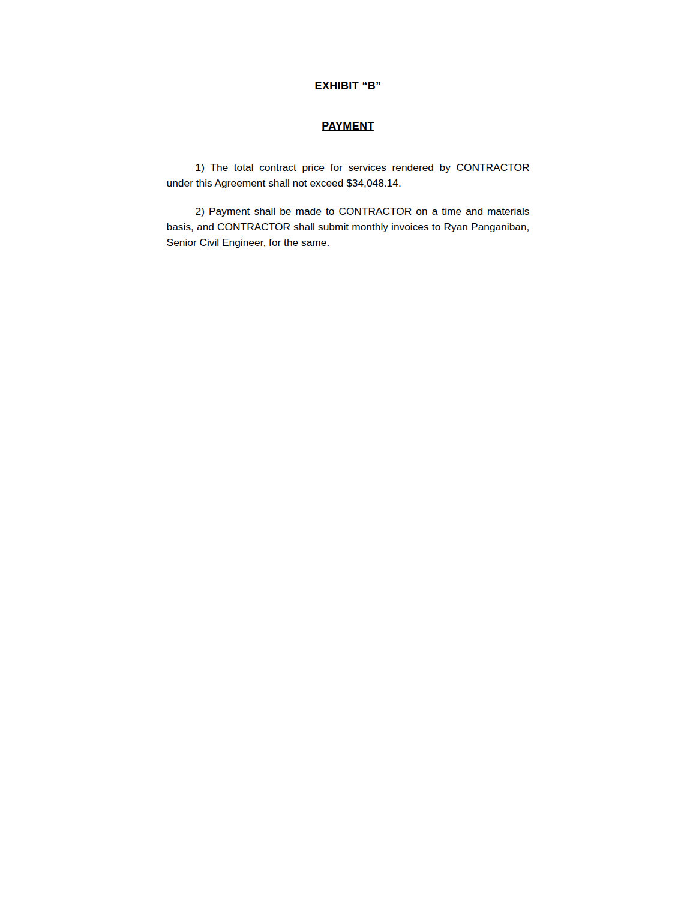EXHIBIT “B”
PAYMENT
1) The total contract price for services rendered by CONTRACTOR under this Agreement shall not exceed $34,048.14.
2) Payment shall be made to CONTRACTOR on a time and materials basis, and CONTRACTOR shall submit monthly invoices to Ryan Panganiban, Senior Civil Engineer, for the same.